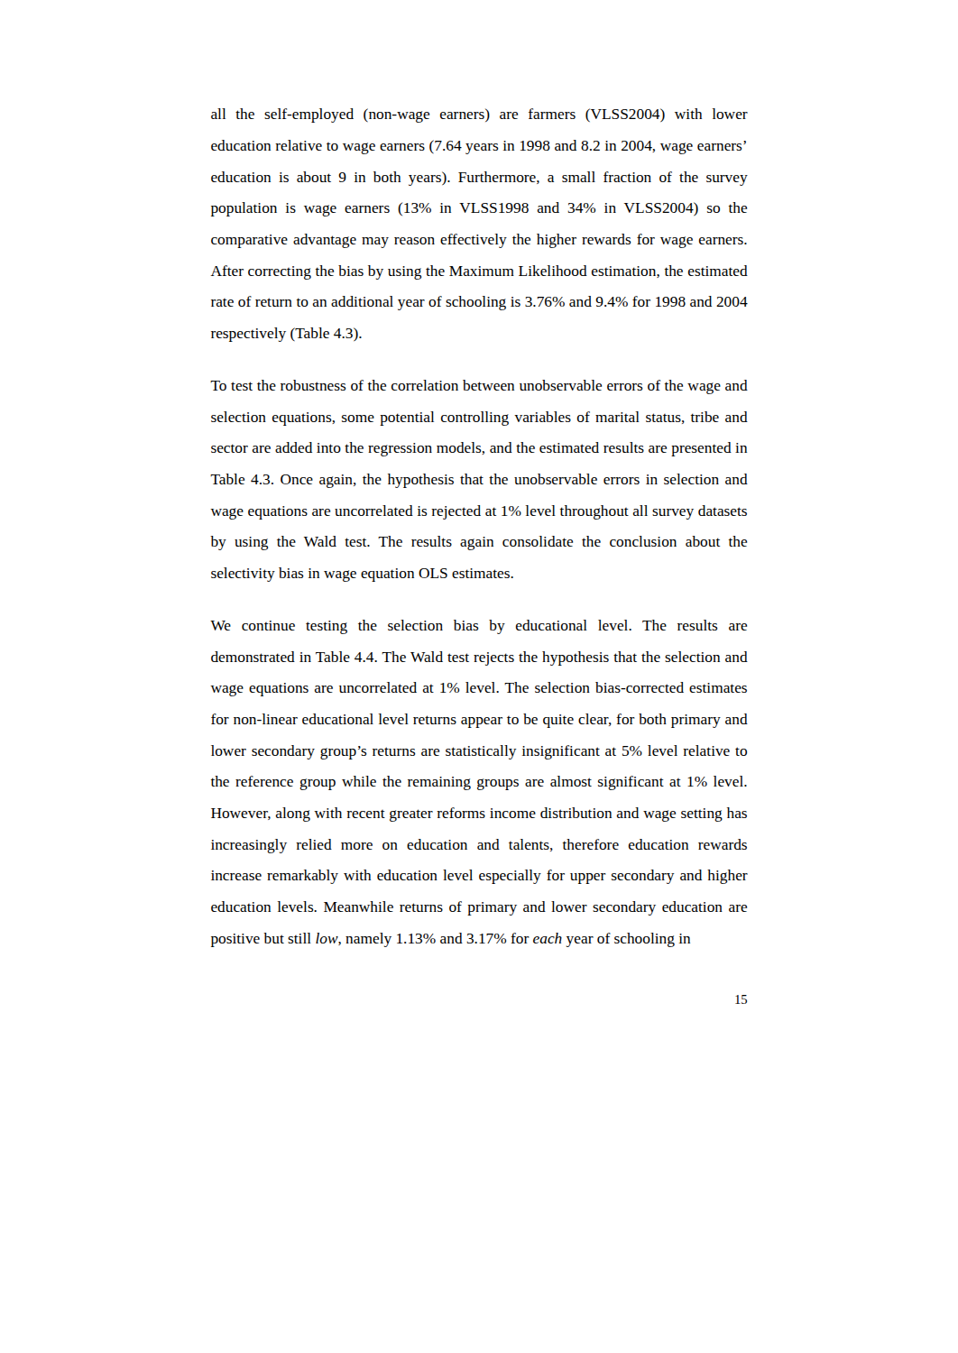all the self-employed (non-wage earners) are farmers (VLSS2004) with lower education relative to wage earners (7.64 years in 1998 and 8.2 in 2004, wage earners’ education is about 9 in both years). Furthermore, a small fraction of the survey population is wage earners (13% in VLSS1998 and 34% in VLSS2004) so the comparative advantage may reason effectively the higher rewards for wage earners. After correcting the bias by using the Maximum Likelihood estimation, the estimated rate of return to an additional year of schooling is 3.76% and 9.4% for 1998 and 2004 respectively (Table 4.3).
To test the robustness of the correlation between unobservable errors of the wage and selection equations, some potential controlling variables of marital status, tribe and sector are added into the regression models, and the estimated results are presented in Table 4.3. Once again, the hypothesis that the unobservable errors in selection and wage equations are uncorrelated is rejected at 1% level throughout all survey datasets by using the Wald test. The results again consolidate the conclusion about the selectivity bias in wage equation OLS estimates.
We continue testing the selection bias by educational level. The results are demonstrated in Table 4.4. The Wald test rejects the hypothesis that the selection and wage equations are uncorrelated at 1% level. The selection bias-corrected estimates for non-linear educational level returns appear to be quite clear, for both primary and lower secondary group’s returns are statistically insignificant at 5% level relative to the reference group while the remaining groups are almost significant at 1% level. However, along with recent greater reforms income distribution and wage setting has increasingly relied more on education and talents, therefore education rewards increase remarkably with education level especially for upper secondary and higher education levels. Meanwhile returns of primary and lower secondary education are positive but still low, namely 1.13% and 3.17% for each year of schooling in
15